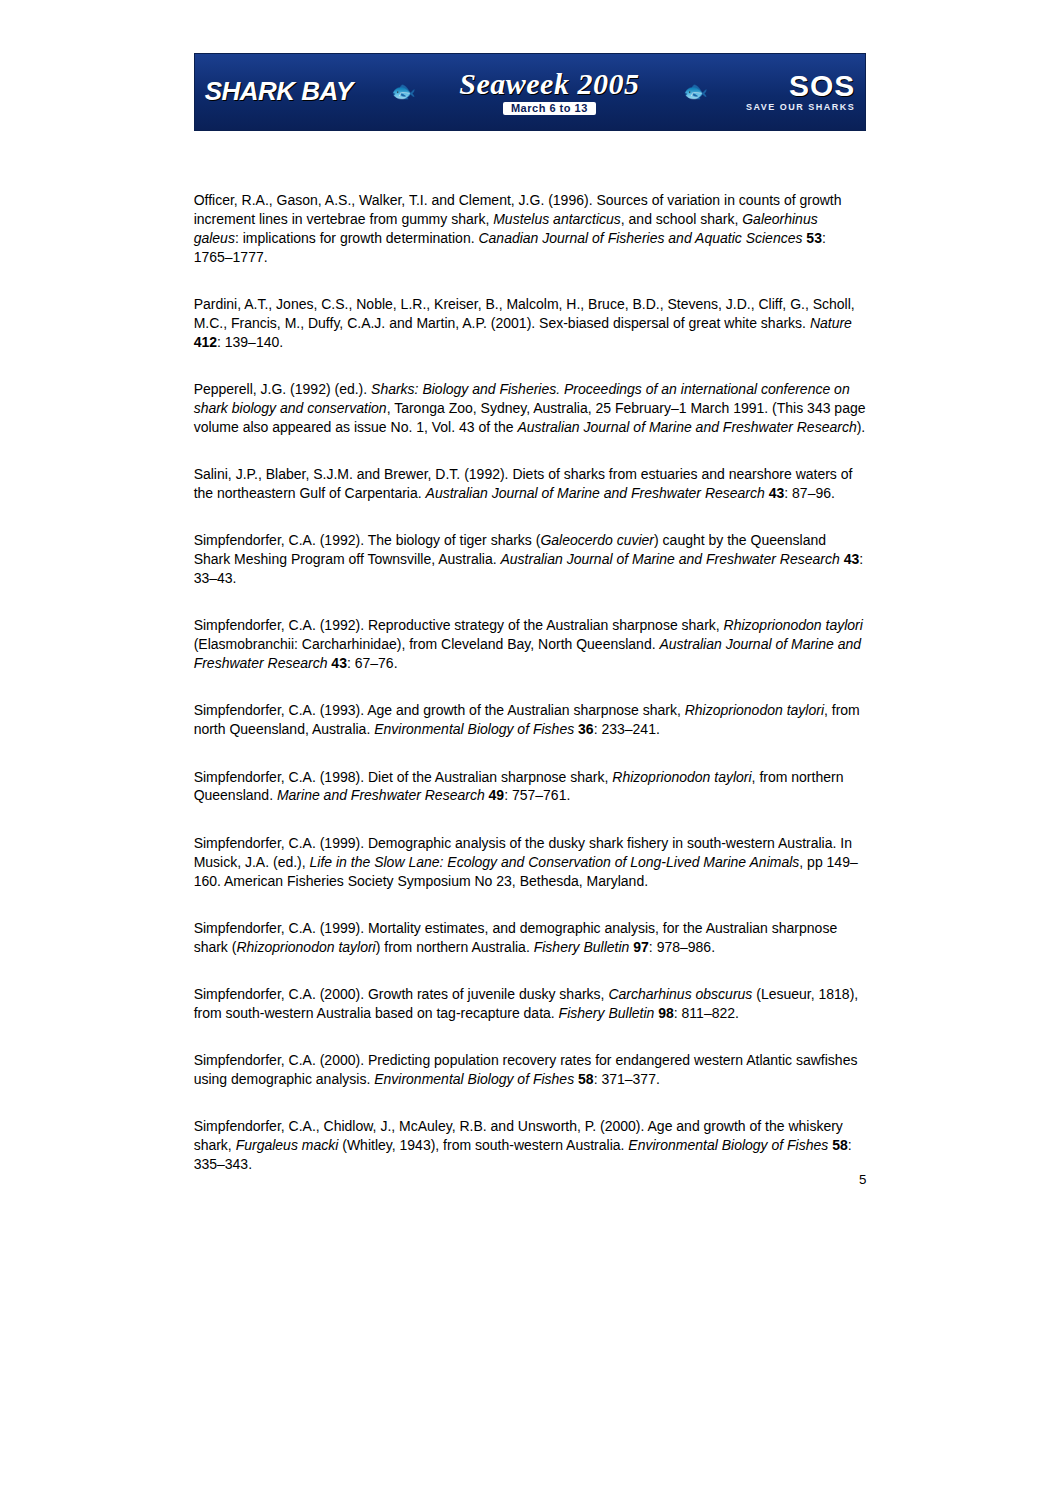SHARK BAY 🐟 Seaweek 2005
March 6 to 13 🐟 SOS SAVE OUR SHARKS
Officer, R.A., Gason, A.S., Walker, T.I. and Clement, J.G. (1996). Sources of variation in counts of growth increment lines in vertebrae from gummy shark, Mustelus antarcticus, and school shark, Galeorhinus galeus: implications for growth determination. Canadian Journal of Fisheries and Aquatic Sciences 53: 1765–1777.
Pardini, A.T., Jones, C.S., Noble, L.R., Kreiser, B., Malcolm, H., Bruce, B.D., Stevens, J.D., Cliff, G., Scholl, M.C., Francis, M., Duffy, C.A.J. and Martin, A.P. (2001). Sex-biased dispersal of great white sharks. Nature 412: 139–140.
Pepperell, J.G. (1992) (ed.). Sharks: Biology and Fisheries. Proceedings of an international conference on shark biology and conservation, Taronga Zoo, Sydney, Australia, 25 February–1 March 1991. (This 343 page volume also appeared as issue No. 1, Vol. 43 of the Australian Journal of Marine and Freshwater Research).
Salini, J.P., Blaber, S.J.M. and Brewer, D.T. (1992). Diets of sharks from estuaries and nearshore waters of the northeastern Gulf of Carpentaria. Australian Journal of Marine and Freshwater Research 43: 87–96.
Simpfendorfer, C.A. (1992). The biology of tiger sharks (Galeocerdo cuvier) caught by the Queensland Shark Meshing Program off Townsville, Australia. Australian Journal of Marine and Freshwater Research 43: 33–43.
Simpfendorfer, C.A. (1992). Reproductive strategy of the Australian sharpnose shark, Rhizoprionodon taylori (Elasmobranchii: Carcharhinidae), from Cleveland Bay, North Queensland. Australian Journal of Marine and Freshwater Research 43: 67–76.
Simpfendorfer, C.A. (1993). Age and growth of the Australian sharpnose shark, Rhizoprionodon taylori, from north Queensland, Australia. Environmental Biology of Fishes 36: 233–241.
Simpfendorfer, C.A. (1998). Diet of the Australian sharpnose shark, Rhizoprionodon taylori, from northern Queensland. Marine and Freshwater Research 49: 757–761.
Simpfendorfer, C.A. (1999). Demographic analysis of the dusky shark fishery in south-western Australia. In Musick, J.A. (ed.), Life in the Slow Lane: Ecology and Conservation of Long-Lived Marine Animals, pp 149–160. American Fisheries Society Symposium No 23, Bethesda, Maryland.
Simpfendorfer, C.A. (1999). Mortality estimates, and demographic analysis, for the Australian sharpnose shark (Rhizoprionodon taylori) from northern Australia. Fishery Bulletin 97: 978–986.
Simpfendorfer, C.A. (2000). Growth rates of juvenile dusky sharks, Carcharhinus obscurus (Lesueur, 1818), from south-western Australia based on tag-recapture data. Fishery Bulletin 98: 811–822.
Simpfendorfer, C.A. (2000). Predicting population recovery rates for endangered western Atlantic sawfishes using demographic analysis. Environmental Biology of Fishes 58: 371–377.
Simpfendorfer, C.A., Chidlow, J., McAuley, R.B. and Unsworth, P. (2000). Age and growth of the whiskery shark, Furgaleus macki (Whitley, 1943), from south-western Australia. Environmental Biology of Fishes 58: 335–343.
5